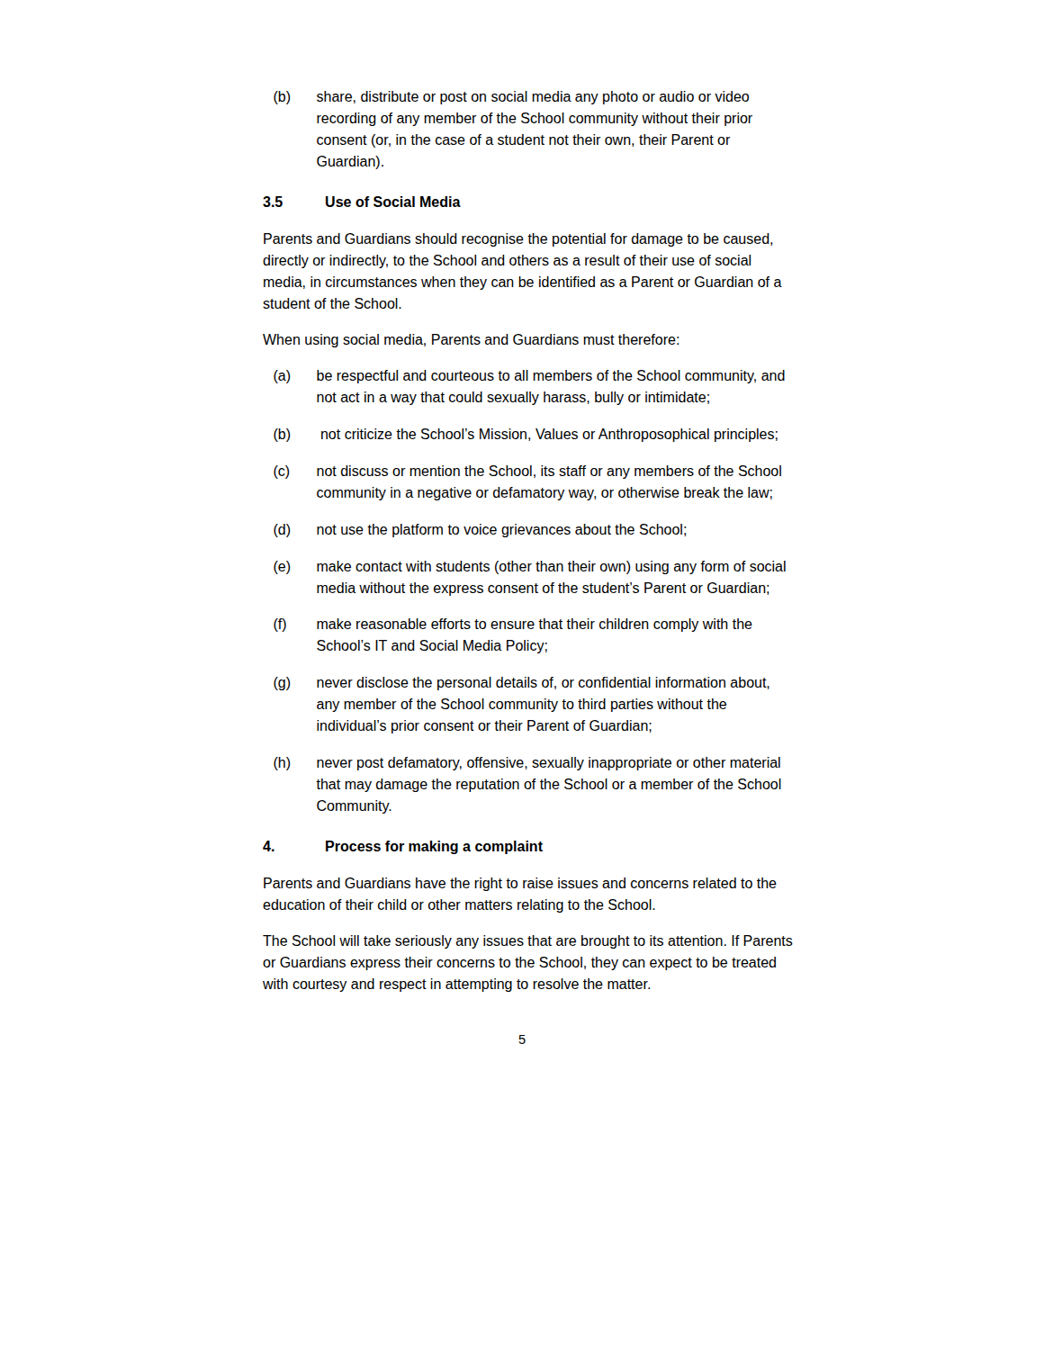(b) share, distribute or post on social media any photo or audio or video recording of any member of the School community without their prior consent (or, in the case of a student not their own, their Parent or Guardian).
3.5 Use of Social Media
Parents and Guardians should recognise the potential for damage to be caused, directly or indirectly, to the School and others as a result of their use of social media, in circumstances when they can be identified as a Parent or Guardian of a student of the School.
When using social media, Parents and Guardians must therefore:
(a) be respectful and courteous to all members of the School community, and not act in a way that could sexually harass, bully or intimidate;
(b) not criticize the School’s Mission, Values or Anthroposophical principles;
(c) not discuss or mention the School, its staff or any members of the School community in a negative or defamatory way, or otherwise break the law;
(d) not use the platform to voice grievances about the School;
(e) make contact with students (other than their own) using any form of social media without the express consent of the student’s Parent or Guardian;
(f) make reasonable efforts to ensure that their children comply with the School’s IT and Social Media Policy;
(g) never disclose the personal details of, or confidential information about, any member of the School community to third parties without the individual’s prior consent or their Parent of Guardian;
(h) never post defamatory, offensive, sexually inappropriate or other material that may damage the reputation of the School or a member of the School Community.
4. Process for making a complaint
Parents and Guardians have the right to raise issues and concerns related to the education of their child or other matters relating to the School.
The School will take seriously any issues that are brought to its attention. If Parents or Guardians express their concerns to the School, they can expect to be treated with courtesy and respect in attempting to resolve the matter.
5